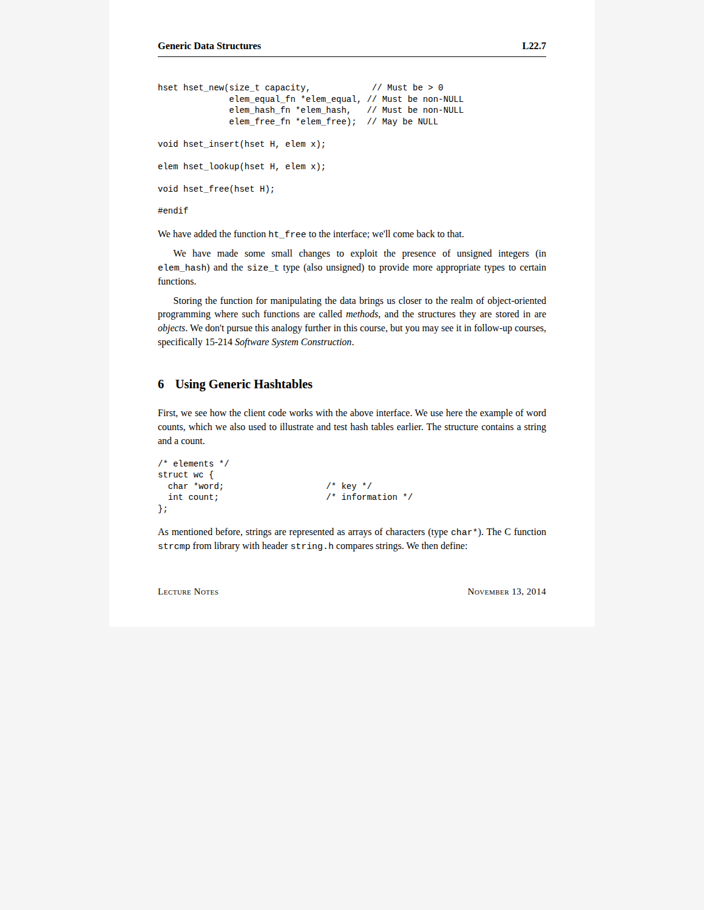Generic Data Structures L22.7
hset hset_new(size_t capacity,            // Must be > 0
              elem_equal_fn *elem_equal, // Must be non-NULL
              elem_hash_fn *elem_hash,   // Must be non-NULL
              elem_free_fn *elem_free);  // May be NULL

void hset_insert(hset H, elem x);

elem hset_lookup(hset H, elem x);

void hset_free(hset H);

#endif
We have added the function ht_free to the interface; we'll come back to that.
We have made some small changes to exploit the presence of unsigned integers (in elem_hash) and the size_t type (also unsigned) to provide more appropriate types to certain functions.
Storing the function for manipulating the data brings us closer to the realm of object-oriented programming where such functions are called methods, and the structures they are stored in are objects. We don't pursue this analogy further in this course, but you may see it in follow-up courses, specifically 15-214 Software System Construction.
6 Using Generic Hashtables
First, we see how the client code works with the above interface. We use here the example of word counts, which we also used to illustrate and test hash tables earlier. The structure contains a string and a count.
/* elements */
struct wc {
  char *word;                    /* key */
  int count;                     /* information */
};
As mentioned before, strings are represented as arrays of characters (type char*). The C function strcmp from library with header string.h compares strings. We then define:
Lecture Notes November 13, 2014